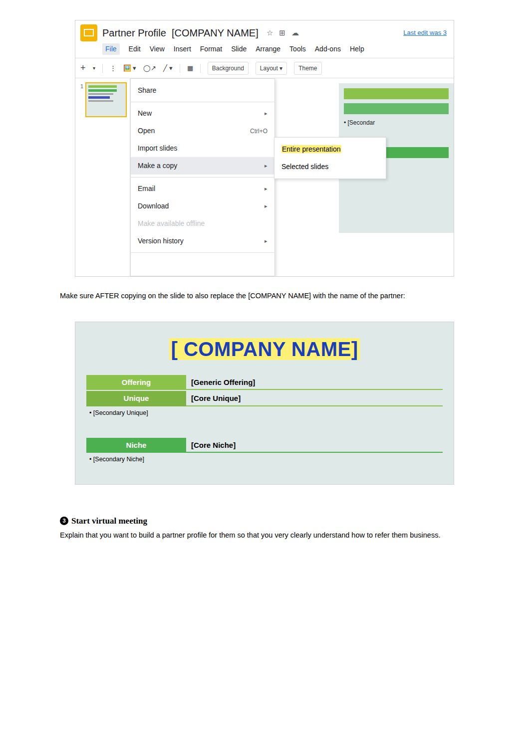Partner Profile [COMPANY NAME]
☆ ⊞ ☁
Last edit was 3
File Edit View Insert Format Slide Arrange Tools Add-ons Help
+ ▾ ⋮ 🖼️ ▾ ◯↗ ╱ ▾ ▦ Background Layout ▾ Theme
1
Share
New▸
Open Ctrl+O
Import slides
Make a copy▸
Email▸
Download▸
Make available offline
Version history▸
Entire presentation
Selected slides
• [Secondar
Make sure AFTER copying on the slide to also replace the [COMPANY NAME] with the name of the partner:
[ COMPANY NAME]
Offering
[Generic Offering]
Unique
[Core Unique]
• [Secondary Unique]
Niche
[Core Niche]
• [Secondary Niche]
3 Start virtual meeting
Explain that you want to build a partner profile for them so that you very clearly understand how to refer them business.